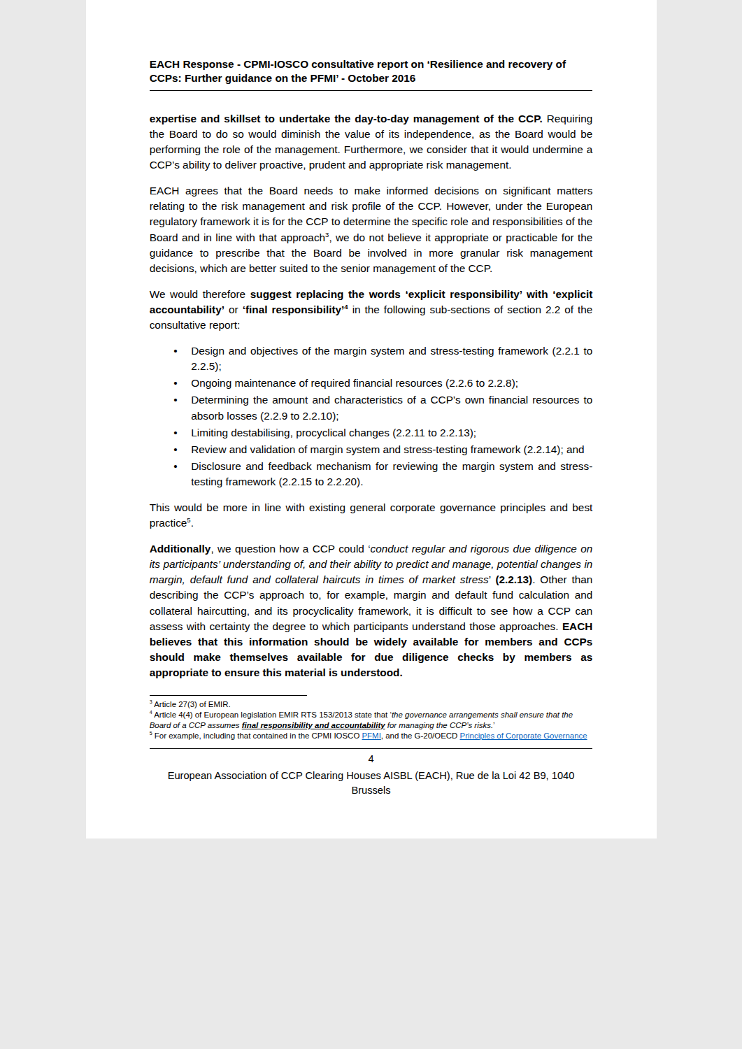EACH Response - CPMI-IOSCO consultative report on ‘Resilience and recovery of CCPs: Further guidance on the PFMI’ - October 2016
expertise and skillset to undertake the day-to-day management of the CCP. Requiring the Board to do so would diminish the value of its independence, as the Board would be performing the role of the management. Furthermore, we consider that it would undermine a CCP’s ability to deliver proactive, prudent and appropriate risk management.
EACH agrees that the Board needs to make informed decisions on significant matters relating to the risk management and risk profile of the CCP. However, under the European regulatory framework it is for the CCP to determine the specific role and responsibilities of the Board and in line with that approach3, we do not believe it appropriate or practicable for the guidance to prescribe that the Board be involved in more granular risk management decisions, which are better suited to the senior management of the CCP.
We would therefore suggest replacing the words ‘explicit responsibility’ with ‘explicit accountability’ or ‘final responsibility’4 in the following sub-sections of section 2.2 of the consultative report:
Design and objectives of the margin system and stress-testing framework (2.2.1 to 2.2.5);
Ongoing maintenance of required financial resources (2.2.6 to 2.2.8);
Determining the amount and characteristics of a CCP’s own financial resources to absorb losses (2.2.9 to 2.2.10);
Limiting destabilising, procyclical changes (2.2.11 to 2.2.13);
Review and validation of margin system and stress-testing framework (2.2.14); and
Disclosure and feedback mechanism for reviewing the margin system and stress-testing framework (2.2.15 to 2.2.20).
This would be more in line with existing general corporate governance principles and best practice5.
Additionally, we question how a CCP could ‘conduct regular and rigorous due diligence on its participants’ understanding of, and their ability to predict and manage, potential changes in margin, default fund and collateral haircuts in times of market stress’ (2.2.13). Other than describing the CCP’s approach to, for example, margin and default fund calculation and collateral haircutting, and its procyclicality framework, it is difficult to see how a CCP can assess with certainty the degree to which participants understand those approaches. EACH believes that this information should be widely available for members and CCPs should make themselves available for due diligence checks by members as appropriate to ensure this material is understood.
3 Article 27(3) of EMIR.
4 Article 4(4) of European legislation EMIR RTS 153/2013 state that ‘the governance arrangements shall ensure that the Board of a CCP assumes final responsibility and accountability for managing the CCP’s risks.’
5 For example, including that contained in the CPMI IOSCO PFMI, and the G-20/OECD Principles of Corporate Governance
4 European Association of CCP Clearing Houses AISBL (EACH), Rue de la Loi 42 B9, 1040 Brussels